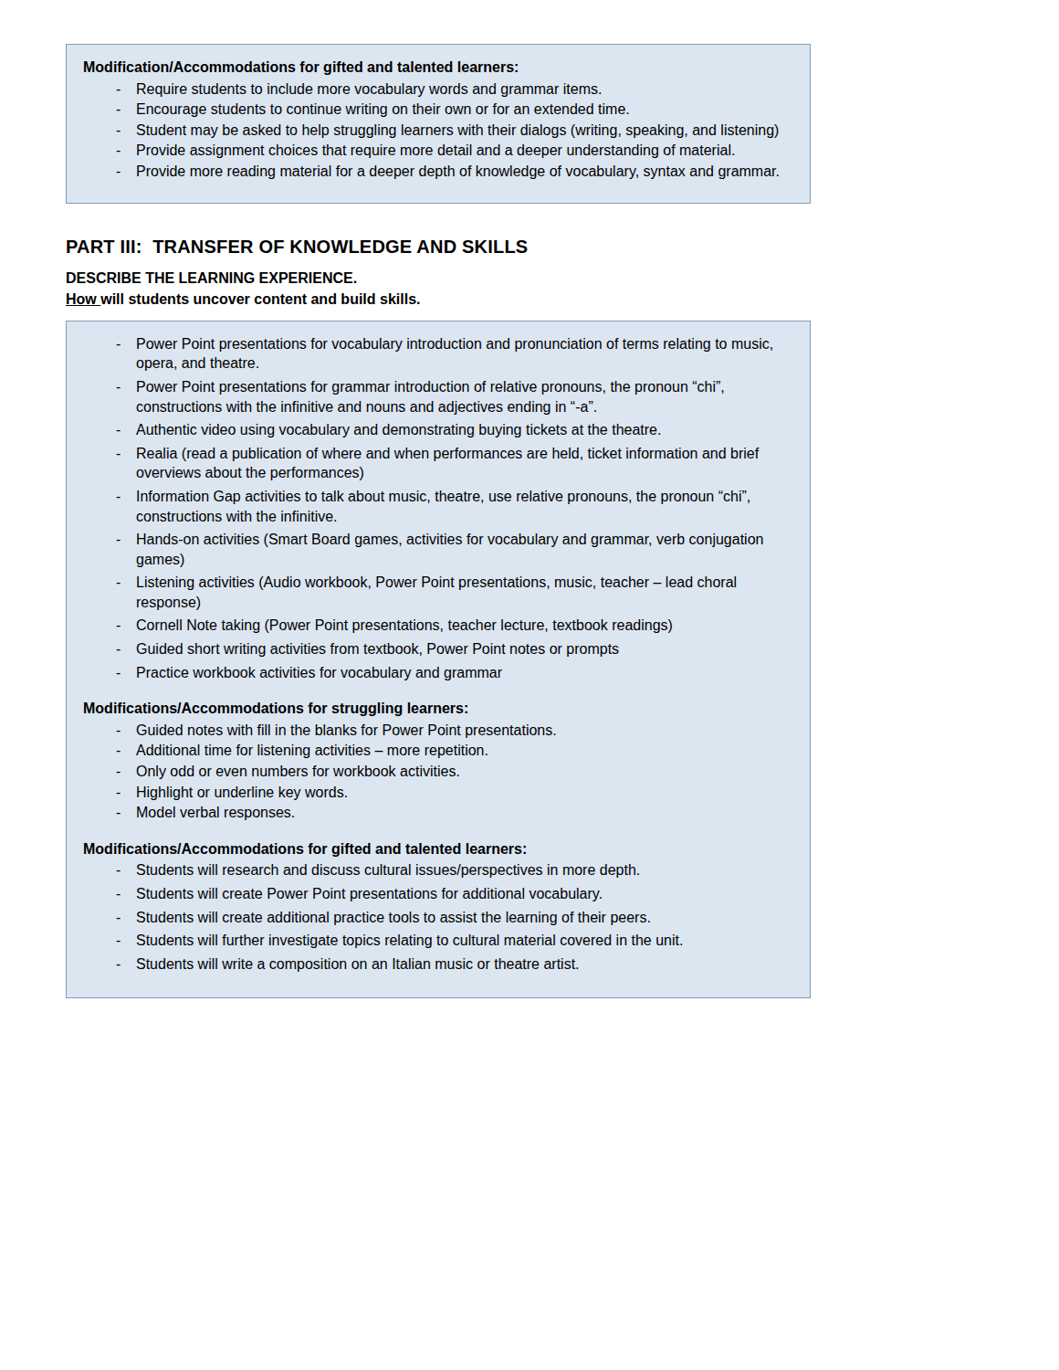Modification/Accommodations for gifted and talented learners:
Require students to include more vocabulary words and grammar items.
Encourage students to continue writing on their own or for an extended time.
Student may be asked to help struggling learners with their dialogs (writing, speaking, and listening)
Provide assignment choices that require more detail and a deeper understanding of material.
Provide more reading material for a deeper depth of knowledge of vocabulary, syntax and grammar.
PART III: TRANSFER OF KNOWLEDGE AND SKILLS
DESCRIBE THE LEARNING EXPERIENCE.
How will students uncover content and build skills.
Power Point presentations for vocabulary introduction and pronunciation of terms relating to music, opera, and theatre.
Power Point presentations for grammar introduction of relative pronouns, the pronoun “chi”, constructions with the infinitive and nouns and adjectives ending in “-a”.
Authentic video using vocabulary and demonstrating buying tickets at the theatre.
Realia (read a publication of where and when performances are held, ticket information and brief overviews about the performances)
Information Gap activities to talk about music, theatre, use relative pronouns, the pronoun “chi”, constructions with the infinitive.
Hands-on activities (Smart Board games, activities for vocabulary and grammar, verb conjugation games)
Listening activities (Audio workbook, Power Point presentations, music, teacher – lead choral response)
Cornell Note taking (Power Point presentations, teacher lecture, textbook readings)
Guided short writing activities from textbook, Power Point notes or prompts
Practice workbook activities for vocabulary and grammar
Modifications/Accommodations for struggling learners:
Guided notes with fill in the blanks for Power Point presentations.
Additional time for listening activities – more repetition.
Only odd or even numbers for workbook activities.
Highlight or underline key words.
Model verbal responses.
Modifications/Accommodations for gifted and talented learners:
Students will research and discuss cultural issues/perspectives in more depth.
Students will create Power Point presentations for additional vocabulary.
Students will create additional practice tools to assist the learning of their peers.
Students will further investigate topics relating to cultural material covered in the unit.
Students will write a composition on an Italian music or theatre artist.